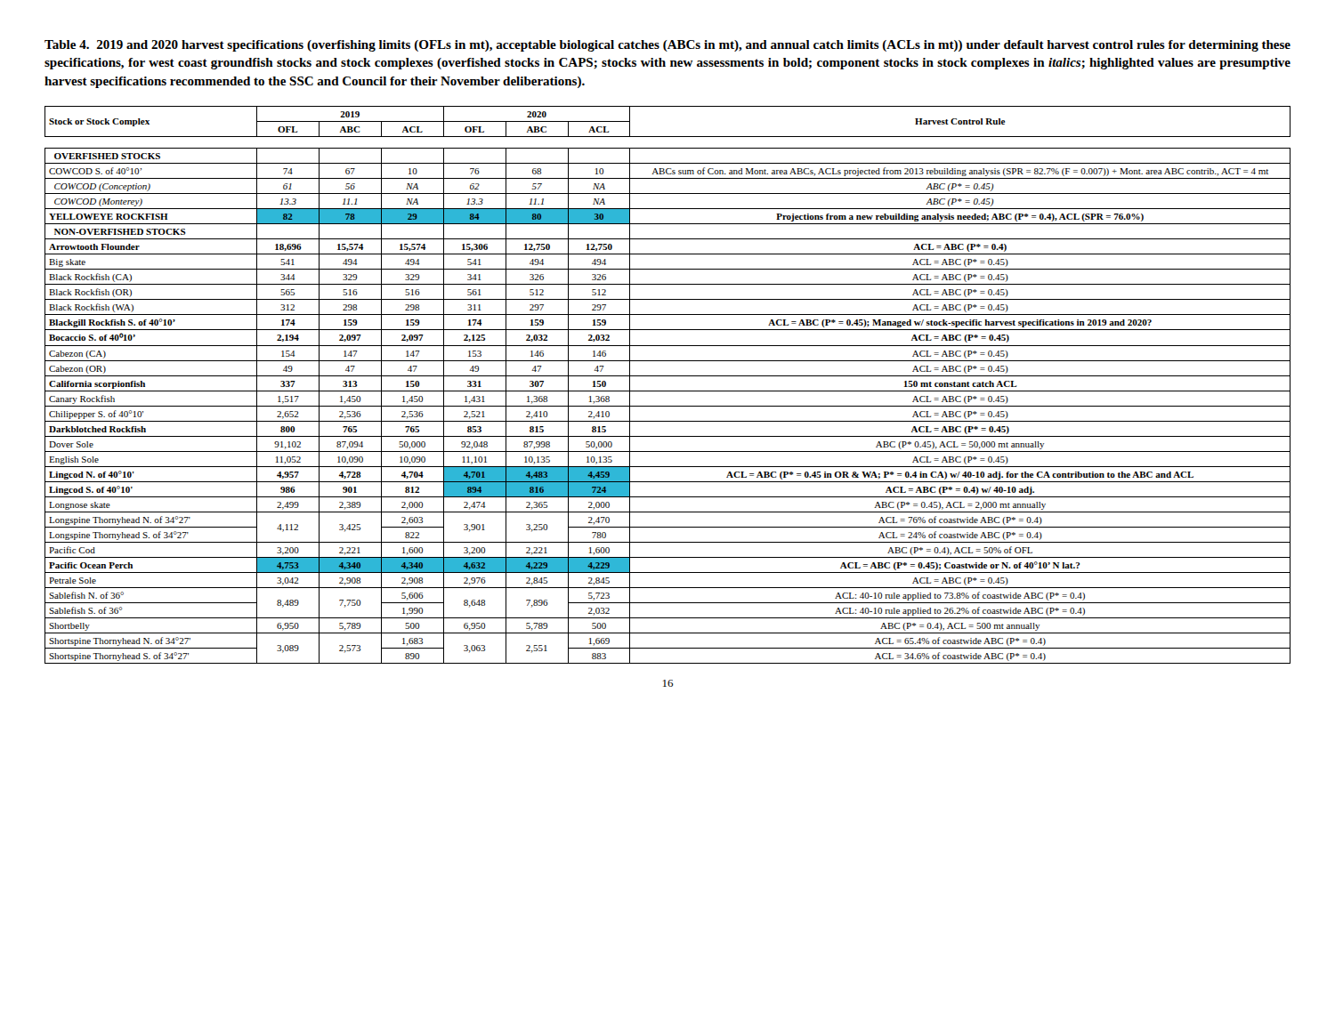Table 4. 2019 and 2020 harvest specifications (overfishing limits (OFLs in mt), acceptable biological catches (ABCs in mt), and annual catch limits (ACLs in mt)) under default harvest control rules for determining these specifications, for west coast groundfish stocks and stock complexes (overfished stocks in CAPS; stocks with new assessments in bold; component stocks in stock complexes in italics; highlighted values are presumptive harvest specifications recommended to the SSC and Council for their November deliberations).
| Stock or Stock Complex | 2019 | 2020 | Harvest Control Rule |
| --- | --- | --- | --- |
| OFL | ABC | ACL | OFL | ABC | ACL |
| OVERFISHED STOCKS | | | | | | | |
| COWCOD S. of 40°10’ | 74 | 67 | 10 | 76 | 68 | 10 | ABCs sum of Con. and Mont. area ABCs, ACLs projected from 2013 rebuilding analysis (SPR = 82.7% (F = 0.007)) + Mont. area ABC contrib., ACT = 4 mt |
| COWCOD (Conception) | 61 | 56 | NA | 62 | 57 | NA | ABC (P* = 0.45) |
| COWCOD (Monterey) | 13.3 | 11.1 | NA | 13.3 | 11.1 | NA | ABC (P* = 0.45) |
| YELLOWEYE ROCKFISH | 82 | 78 | 29 | 84 | 80 | 30 | Projections from a new rebuilding analysis needed; ABC (P* = 0.4), ACL (SPR = 76.0%) |
| NON-OVERFISHED STOCKS | | | | | | | |
| Arrowtooth Flounder | 18,696 | 15,574 | 15,574 | 15,306 | 12,750 | 12,750 | ACL = ABC (P* = 0.4) |
| Big skate | 541 | 494 | 494 | 541 | 494 | 494 | ACL = ABC (P* = 0.45) |
| Black Rockfish (CA) | 344 | 329 | 329 | 341 | 326 | 326 | ACL = ABC (P* = 0.45) |
| Black Rockfish (OR) | 565 | 516 | 516 | 561 | 512 | 512 | ACL = ABC (P* = 0.45) |
| Black Rockfish (WA) | 312 | 298 | 298 | 311 | 297 | 297 | ACL = ABC (P* = 0.45) |
| Blackgill Rockfish S. of 40°10’ | 174 | 159 | 159 | 174 | 159 | 159 | ACL = ABC (P* = 0.45); Managed w/ stock-specific harvest specifications in 2019 and 2020? |
| Bocaccio S. of 40⁰10’ | 2,194 | 2,097 | 2,097 | 2,125 | 2,032 | 2,032 | ACL = ABC (P* = 0.45) |
| Cabezon (CA) | 154 | 147 | 147 | 153 | 146 | 146 | ACL = ABC (P* = 0.45) |
| Cabezon (OR) | 49 | 47 | 47 | 49 | 47 | 47 | ACL = ABC (P* = 0.45) |
| California scorpionfish | 337 | 313 | 150 | 331 | 307 | 150 | 150 mt constant catch ACL |
| Canary Rockfish | 1,517 | 1,450 | 1,450 | 1,431 | 1,368 | 1,368 | ACL = ABC (P* = 0.45) |
| Chilipepper S. of 40°10' | 2,652 | 2,536 | 2,536 | 2,521 | 2,410 | 2,410 | ACL = ABC (P* = 0.45) |
| Darkblotched Rockfish | 800 | 765 | 765 | 853 | 815 | 815 | ACL = ABC (P* = 0.45) |
| Dover Sole | 91,102 | 87,094 | 50,000 | 92,048 | 87,998 | 50,000 | ABC (P* 0.45), ACL = 50,000 mt annually |
| English Sole | 11,052 | 10,090 | 10,090 | 11,101 | 10,135 | 10,135 | ACL = ABC (P* = 0.45) |
| Lingcod N. of 40°10' | 4,957 | 4,728 | 4,704 | 4,701 | 4,483 | 4,459 | ACL = ABC (P* = 0.45 in OR & WA; P* = 0.4 in CA) w/ 40-10 adj. for the CA contribution to the ABC and ACL |
| Lingcod S. of 40°10' | 986 | 901 | 812 | 894 | 816 | 724 | ACL = ABC (P* = 0.4) w/ 40-10 adj. |
| Longnose skate | 2,499 | 2,389 | 2,000 | 2,474 | 2,365 | 2,000 | ABC (P* = 0.45), ACL = 2,000 mt annually |
| Longspine Thornyhead N. of 34°27' | 4,112 | 3,425 | 2,603 | 3,901 | 3,250 | 2,470 | ACL = 76% of coastwide ABC (P* = 0.4) |
| Longspine Thornyhead S. of 34°27' | 822 | 780 | ACL = 24% of coastwide ABC (P* = 0.4) |
| Pacific Cod | 3,200 | 2,221 | 1,600 | 3,200 | 2,221 | 1,600 | ABC (P* = 0.4), ACL = 50% of OFL |
| Pacific Ocean Perch | 4,753 | 4,340 | 4,340 | 4,632 | 4,229 | 4,229 | ACL = ABC (P* = 0.45); Coastwide or N. of 40°10’ N lat.? |
| Petrale Sole | 3,042 | 2,908 | 2,908 | 2,976 | 2,845 | 2,845 | ACL = ABC (P* = 0.45) |
| Sablefish N. of 36° | 8,489 | 7,750 | 5,606 | 8,648 | 7,896 | 5,723 | ACL: 40-10 rule applied to 73.8% of coastwide ABC (P* = 0.4) |
| Sablefish S. of 36° | 1,990 | 2,032 | ACL: 40-10 rule applied to 26.2% of coastwide ABC (P* = 0.4) |
| Shortbelly | 6,950 | 5,789 | 500 | 6,950 | 5,789 | 500 | ABC (P* = 0.4), ACL = 500 mt annually |
| Shortspine Thornyhead N. of 34°27' | 3,089 | 2,573 | 1,683 | 3,063 | 2,551 | 1,669 | ACL = 65.4% of coastwide ABC (P* = 0.4) |
| Shortspine Thornyhead S. of 34°27' | 890 | 883 | ACL = 34.6% of coastwide ABC (P* = 0.4) |
16